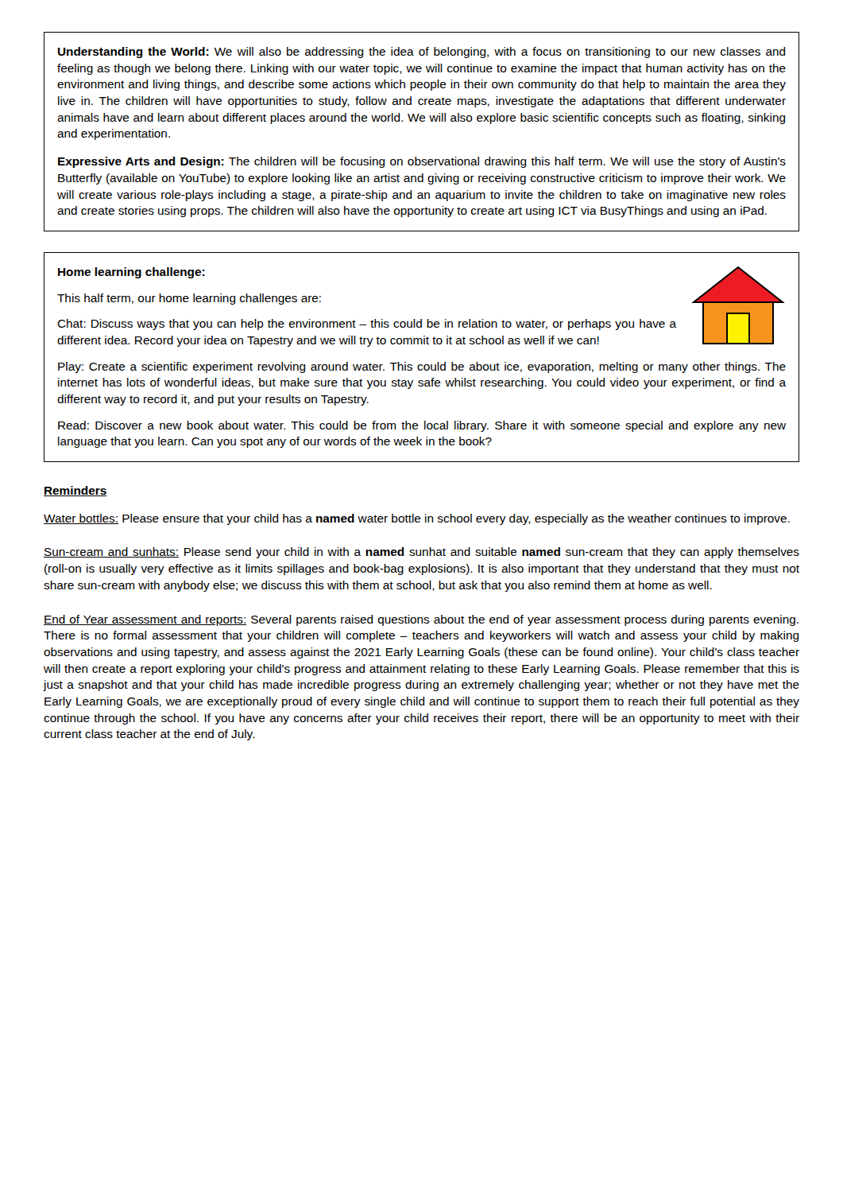Understanding the World: We will also be addressing the idea of belonging, with a focus on transitioning to our new classes and feeling as though we belong there. Linking with our water topic, we will continue to examine the impact that human activity has on the environment and living things, and describe some actions which people in their own community do that help to maintain the area they live in. The children will have opportunities to study, follow and create maps, investigate the adaptations that different underwater animals have and learn about different places around the world. We will also explore basic scientific concepts such as floating, sinking and experimentation.
Expressive Arts and Design: The children will be focusing on observational drawing this half term. We will use the story of Austin's Butterfly (available on YouTube) to explore looking like an artist and giving or receiving constructive criticism to improve their work. We will create various role-plays including a stage, a pirate-ship and an aquarium to invite the children to take on imaginative new roles and create stories using props. The children will also have the opportunity to create art using ICT via BusyThings and using an iPad.
Home learning challenge:
This half term, our home learning challenges are:
Chat: Discuss ways that you can help the environment – this could be in relation to water, or perhaps you have a different idea. Record your idea on Tapestry and we will try to commit to it at school as well if we can!
Play: Create a scientific experiment revolving around water. This could be about ice, evaporation, melting or many other things. The internet has lots of wonderful ideas, but make sure that you stay safe whilst researching. You could video your experiment, or find a different way to record it, and put your results on Tapestry.
Read: Discover a new book about water. This could be from the local library. Share it with someone special and explore any new language that you learn. Can you spot any of our words of the week in the book?
Reminders
Water bottles: Please ensure that your child has a named water bottle in school every day, especially as the weather continues to improve.
Sun-cream and sunhats: Please send your child in with a named sunhat and suitable named sun-cream that they can apply themselves (roll-on is usually very effective as it limits spillages and book-bag explosions). It is also important that they understand that they must not share sun-cream with anybody else; we discuss this with them at school, but ask that you also remind them at home as well.
End of Year assessment and reports: Several parents raised questions about the end of year assessment process during parents evening. There is no formal assessment that your children will complete – teachers and keyworkers will watch and assess your child by making observations and using tapestry, and assess against the 2021 Early Learning Goals (these can be found online). Your child's class teacher will then create a report exploring your child's progress and attainment relating to these Early Learning Goals. Please remember that this is just a snapshot and that your child has made incredible progress during an extremely challenging year; whether or not they have met the Early Learning Goals, we are exceptionally proud of every single child and will continue to support them to reach their full potential as they continue through the school. If you have any concerns after your child receives their report, there will be an opportunity to meet with their current class teacher at the end of July.